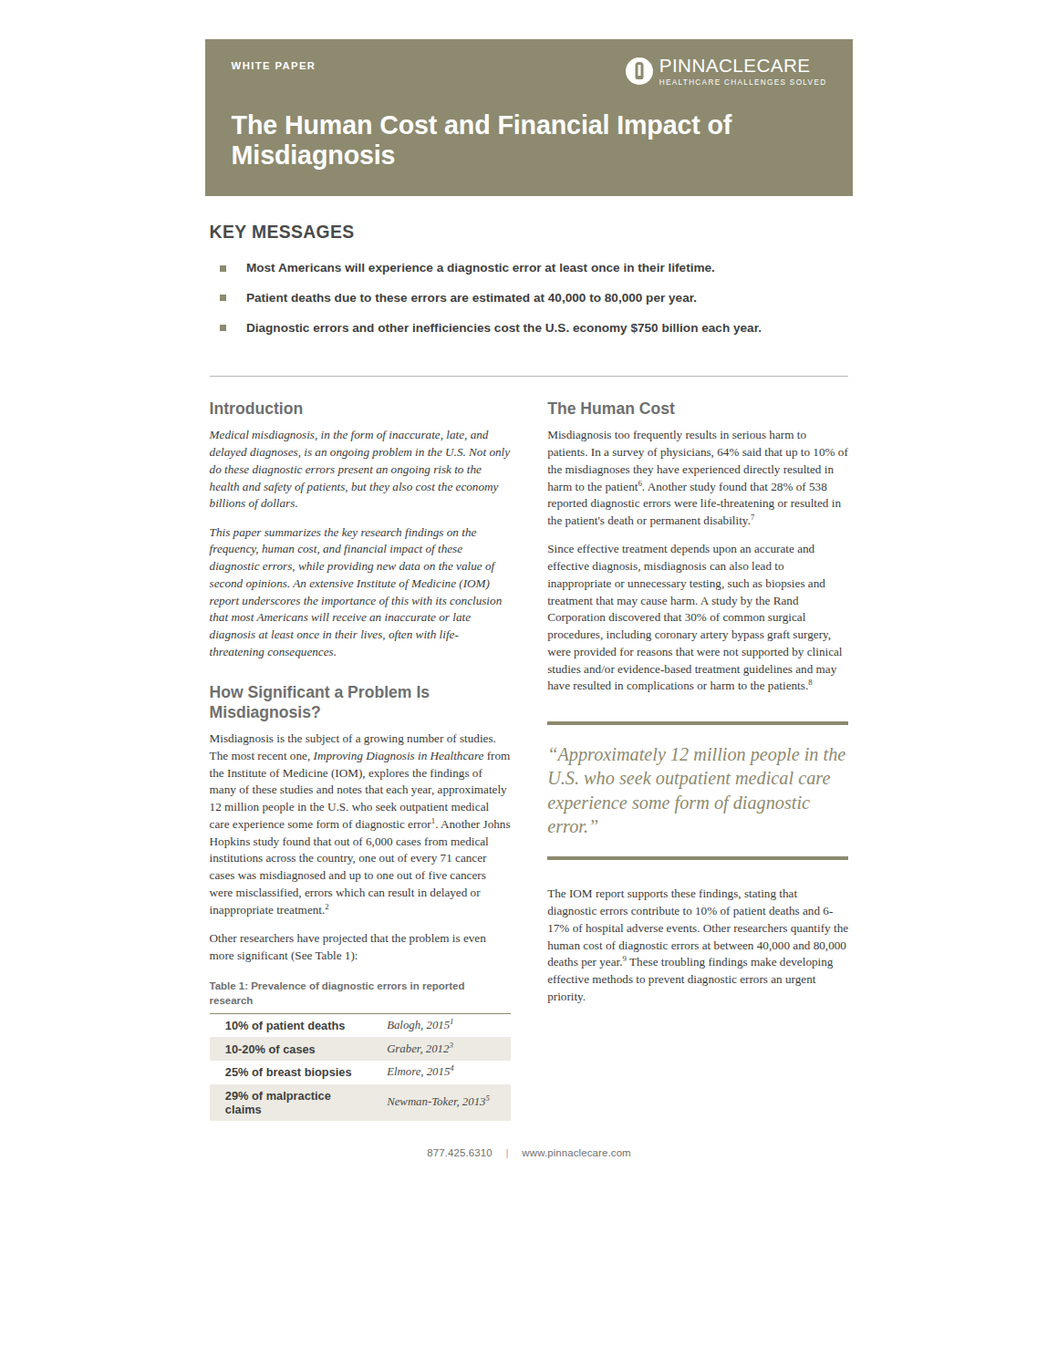WHITE PAPER
The Human Cost and Financial Impact of Misdiagnosis
PINNACLECARE
HEALTHCARE CHALLENGES SOLVED
KEY MESSAGES
Most Americans will experience a diagnostic error at least once in their lifetime.
Patient deaths due to these errors are estimated at 40,000 to 80,000 per year.
Diagnostic errors and other inefficiencies cost the U.S. economy $750 billion each year.
Introduction
Medical misdiagnosis, in the form of inaccurate, late, and delayed diagnoses, is an ongoing problem in the U.S. Not only do these diagnostic errors present an ongoing risk to the health and safety of patients, but they also cost the economy billions of dollars.
This paper summarizes the key research findings on the frequency, human cost, and financial impact of these diagnostic errors, while providing new data on the value of second opinions. An extensive Institute of Medicine (IOM) report underscores the importance of this with its conclusion that most Americans will receive an inaccurate or late diagnosis at least once in their lives, often with life-threatening consequences.
How Significant a Problem Is Misdiagnosis?
Misdiagnosis is the subject of a growing number of studies. The most recent one, Improving Diagnosis in Healthcare from the Institute of Medicine (IOM), explores the findings of many of these studies and notes that each year, approximately 12 million people in the U.S. who seek outpatient medical care experience some form of diagnostic error1. Another Johns Hopkins study found that out of 6,000 cases from medical institutions across the country, one out of every 71 cancer cases was misdiagnosed and up to one out of five cancers were misclassified, errors which can result in delayed or inappropriate treatment.2
Other researchers have projected that the problem is even more significant (See Table 1):
Table 1: Prevalence of diagnostic errors in reported research
| 10% of patient deaths | Balogh, 2015 1 |
| 10-20% of cases | Graber, 2012 3 |
| 25% of breast biopsies | Elmore, 2015 4 |
| 29% of malpractice claims | Newman-Toker, 2013 5 |
The Human Cost
Misdiagnosis too frequently results in serious harm to patients. In a survey of physicians, 64% said that up to 10% of the misdiagnoses they have experienced directly resulted in harm to the patient6. Another study found that 28% of 538 reported diagnostic errors were life-threatening or resulted in the patient's death or permanent disability.7
Since effective treatment depends upon an accurate and effective diagnosis, misdiagnosis can also lead to inappropriate or unnecessary testing, such as biopsies and treatment that may cause harm. A study by the Rand Corporation discovered that 30% of common surgical procedures, including coronary artery bypass graft surgery, were provided for reasons that were not supported by clinical studies and/or evidence-based treatment guidelines and may have resulted in complications or harm to the patients.8
“Approximately 12 million people in the U.S. who seek outpatient medical care experience some form of diagnostic error.”
The IOM report supports these findings, stating that diagnostic errors contribute to 10% of patient deaths and 6-17% of hospital adverse events. Other researchers quantify the human cost of diagnostic errors at between 40,000 and 80,000 deaths per year.9 These troubling findings make developing effective methods to prevent diagnostic errors an urgent priority.
877.425.6310 | www.pinnaclecare.com